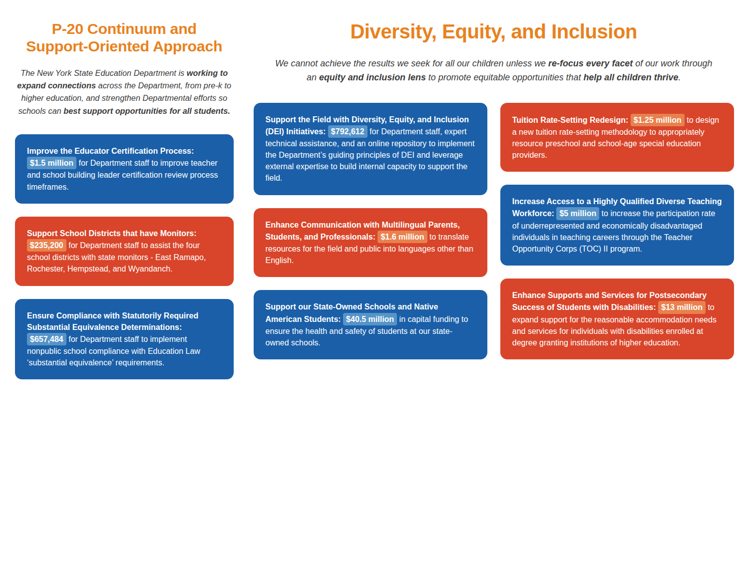P-20 Continuum and
Support-Oriented Approach
The New York State Education Department is working to expand connections across the Department, from pre-k to higher education, and strengthen Departmental efforts so schools can best support opportunities for all students.
Improve the Educator Certification Process: $1.5 million for Department staff to improve teacher and school building leader certification review process timeframes.
Support School Districts that have Monitors: $235,200 for Department staff to assist the four school districts with state monitors - East Ramapo, Rochester, Hempstead, and Wyandanch.
Ensure Compliance with Statutorily Required Substantial Equivalence Determinations: $657,484 for Department staff to implement nonpublic school compliance with Education Law ‘substantial equivalence’ requirements.
Diversity, Equity, and Inclusion
We cannot achieve the results we seek for all our children unless we re-focus every facet of our work through an equity and inclusion lens to promote equitable opportunities that help all children thrive.
Support the Field with Diversity, Equity, and Inclusion (DEI) Initiatives: $792,612 for Department staff, expert technical assistance, and an online repository to implement the Department’s guiding principles of DEI and leverage external expertise to build internal capacity to support the field.
Enhance Communication with Multilingual Parents, Students, and Professionals: $1.6 million to translate resources for the field and public into languages other than English.
Support our State-Owned Schools and Native American Students: $40.5 million in capital funding to ensure the health and safety of students at our state-owned schools.
Tuition Rate-Setting Redesign: $1.25 million to design a new tuition rate-setting methodology to appropriately resource preschool and school-age special education providers.
Increase Access to a Highly Qualified Diverse Teaching Workforce: $5 million to increase the participation rate of underrepresented and economically disadvantaged individuals in teaching careers through the Teacher Opportunity Corps (TOC) II program.
Enhance Supports and Services for Postsecondary Success of Students with Disabilities: $13 million to expand support for the reasonable accommodation needs and services for individuals with disabilities enrolled at degree granting institutions of higher education.